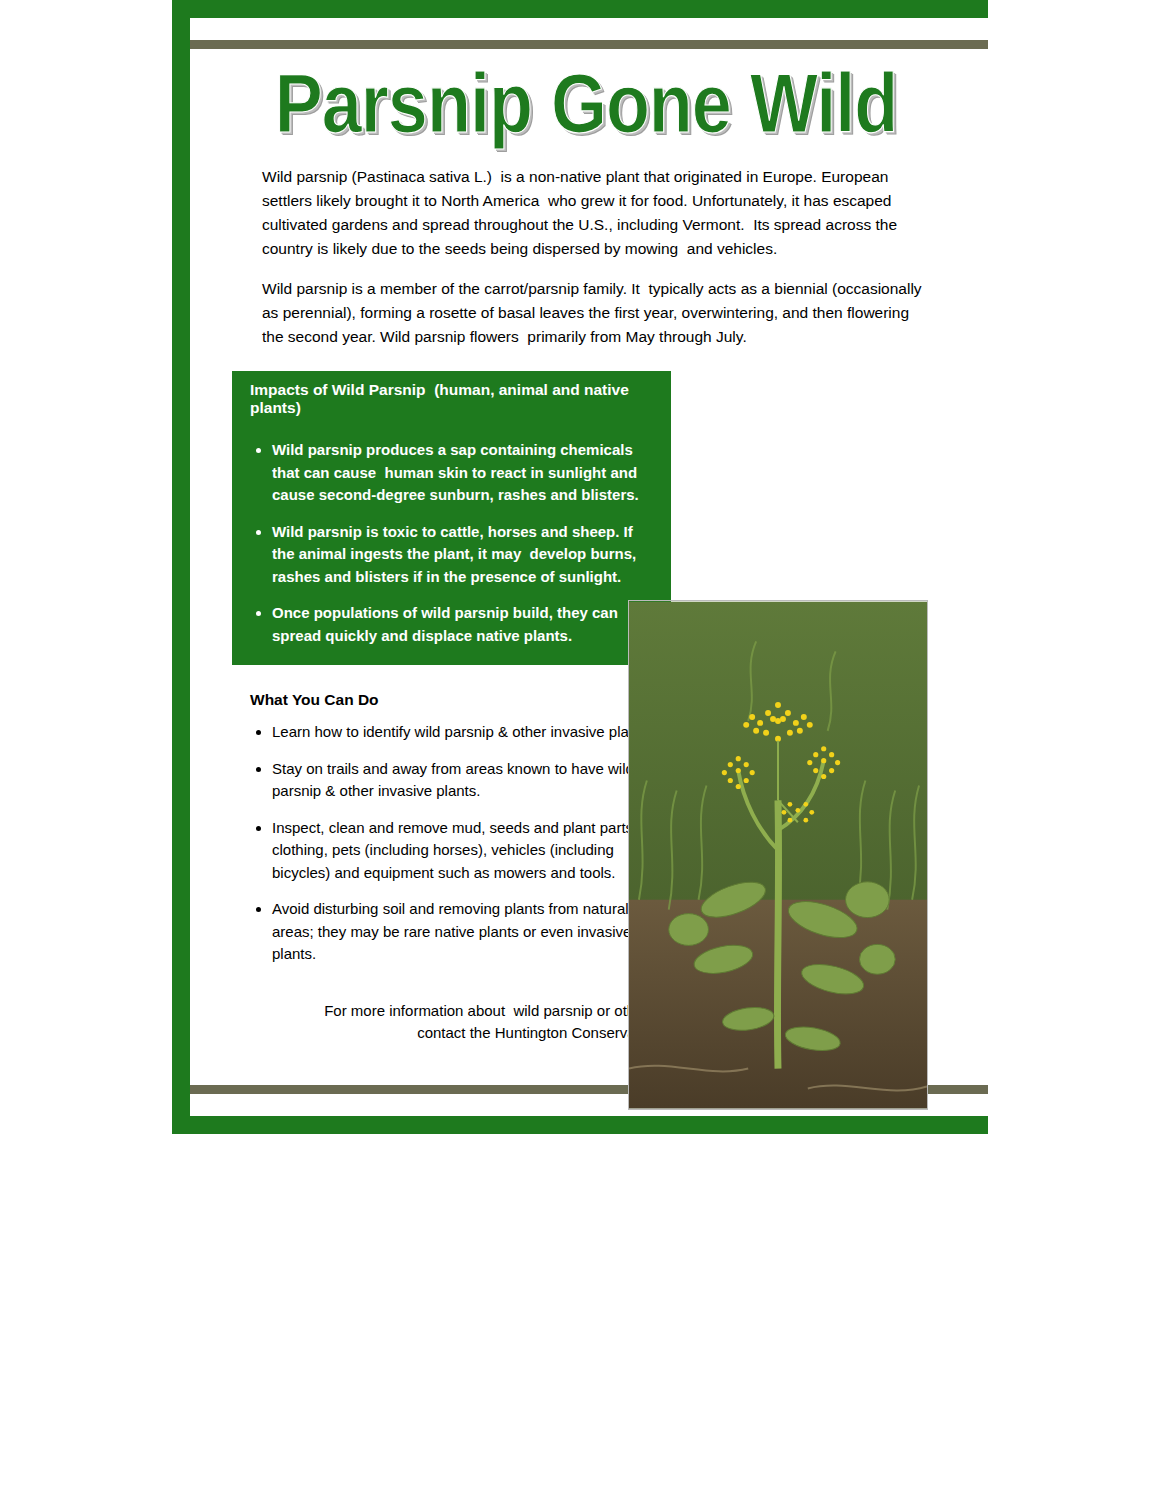Parsnip Gone Wild
Wild parsnip (Pastinaca sativa L.) is a non-native plant that originated in Europe. European settlers likely brought it to North America who grew it for food. Unfortunately, it has escaped cultivated gardens and spread throughout the U.S., including Vermont. Its spread across the country is likely due to the seeds being dispersed by mowing and vehicles.
Wild parsnip is a member of the carrot/parsnip family. It typically acts as a biennial (occasionally as perennial), forming a rosette of basal leaves the first year, overwintering, and then flowering the second year. Wild parsnip flowers primarily from May through July.
Impacts of Wild Parsnip (human, animal and native plants)
Wild parsnip produces a sap containing chemicals that can cause human skin to react in sunlight and cause second-degree sunburn, rashes and blisters.
Wild parsnip is toxic to cattle, horses and sheep. If the animal ingests the plant, it may develop burns, rashes and blisters if in the presence of sunlight.
Once populations of wild parsnip build, they can spread quickly and displace native plants.
What You Can Do
Learn how to identify wild parsnip & other invasive plants.
Stay on trails and away from areas known to have wild parsnip & other invasive plants.
Inspect, clean and remove mud, seeds and plant parts from clothing, pets (including horses), vehicles (including bicycles) and equipment such as mowers and tools.
Avoid disturbing soil and removing plants from natural areas; they may be rare native plants or even invasive plants.
For more information about wild parsnip or other invasive plants in Huntington,
contact the Huntington Conservation Commission.